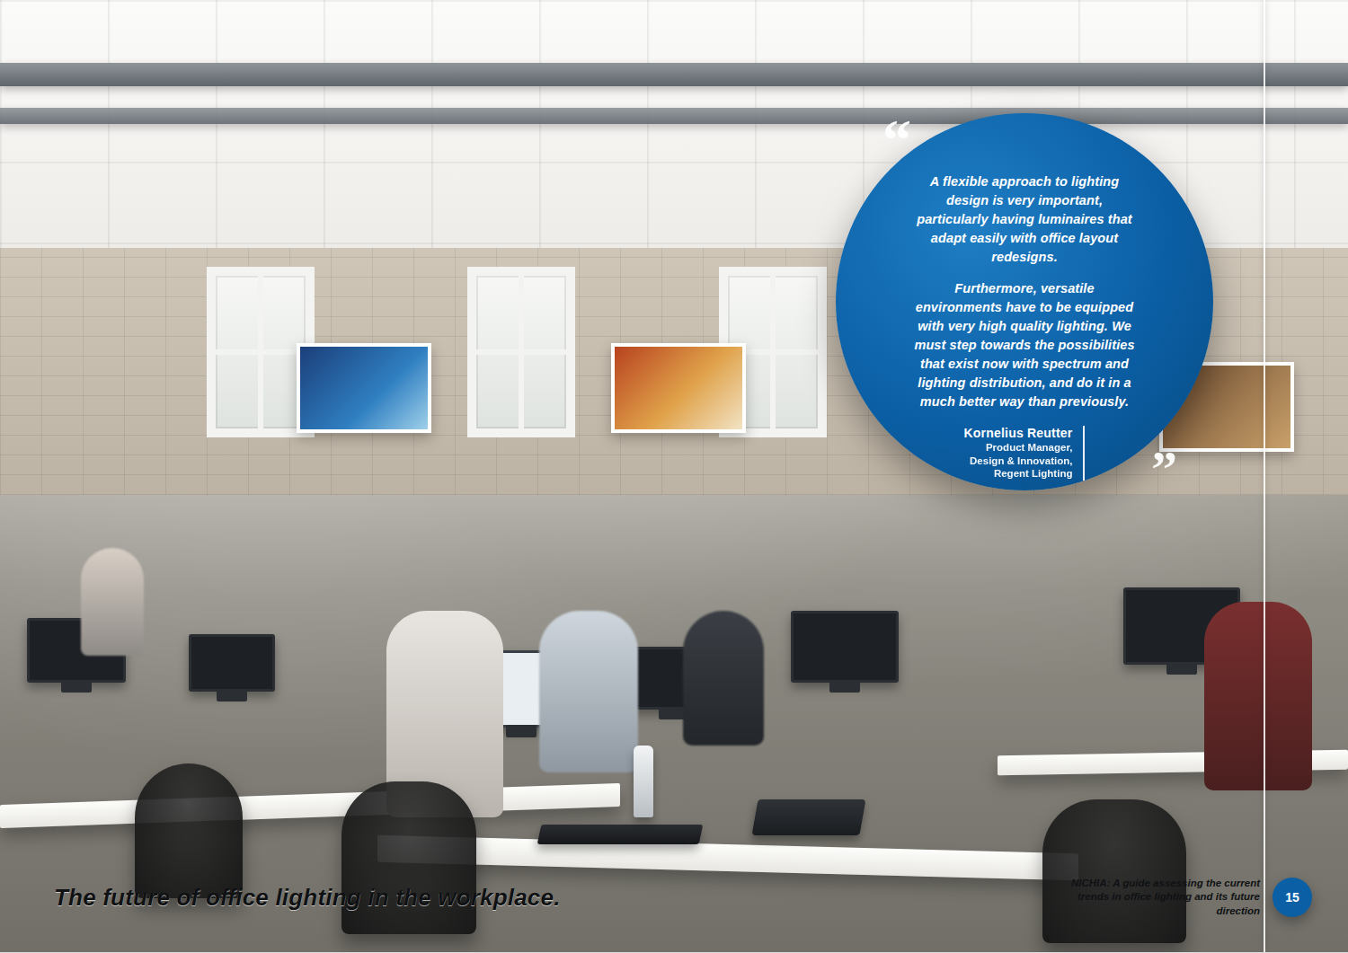“
A flexible approach to lighting design is very important, particularly having luminaires that adapt easily with office layout redesigns.
Furthermore, versatile environments have to be equipped with very high quality lighting. We must step towards the possibilities that exist now with spectrum and lighting distribution, and do it in a much better way than previously.
Kornelius Reutter
Product Manager,
Design & Innovation,
Regent Lighting
”
The future of office lighting in the workplace.
NICHIA: A guide assessing the current trends in office lighting and its future direction
15